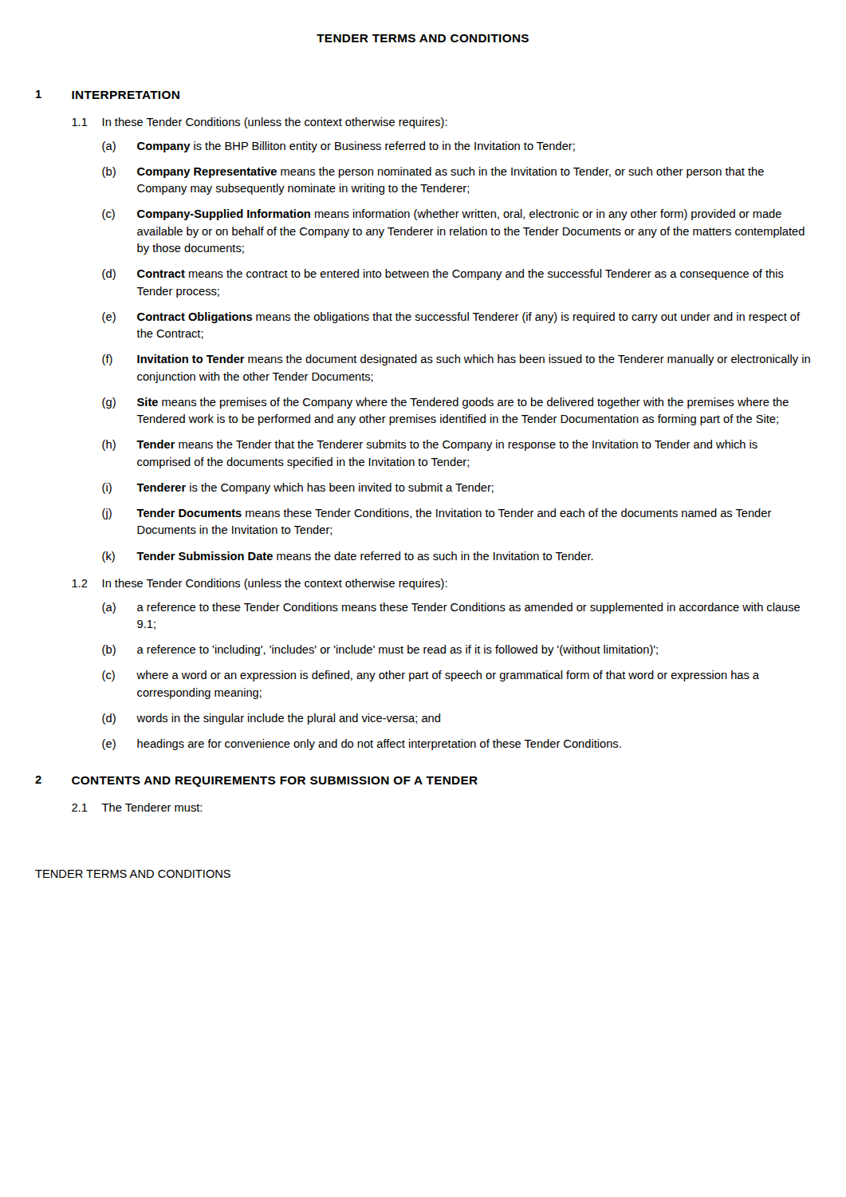TENDER TERMS AND CONDITIONS
1
INTERPRETATION
1.1 In these Tender Conditions (unless the context otherwise requires):
(a) Company is the BHP Billiton entity or Business referred to in the Invitation to Tender;
(b) Company Representative means the person nominated as such in the Invitation to Tender, or such other person that the Company may subsequently nominate in writing to the Tenderer;
(c) Company-Supplied Information means information (whether written, oral, electronic or in any other form) provided or made available by or on behalf of the Company to any Tenderer in relation to the Tender Documents or any of the matters contemplated by those documents;
(d) Contract means the contract to be entered into between the Company and the successful Tenderer as a consequence of this Tender process;
(e) Contract Obligations means the obligations that the successful Tenderer (if any) is required to carry out under and in respect of the Contract;
(f) Invitation to Tender means the document designated as such which has been issued to the Tenderer manually or electronically in conjunction with the other Tender Documents;
(g) Site means the premises of the Company where the Tendered goods are to be delivered together with the premises where the Tendered work is to be performed and any other premises identified in the Tender Documentation as forming part of the Site;
(h) Tender means the Tender that the Tenderer submits to the Company in response to the Invitation to Tender and which is comprised of the documents specified in the Invitation to Tender;
(i) Tenderer is the Company which has been invited to submit a Tender;
(j) Tender Documents means these Tender Conditions, the Invitation to Tender and each of the documents named as Tender Documents in the Invitation to Tender;
(k) Tender Submission Date means the date referred to as such in the Invitation to Tender.
1.2 In these Tender Conditions (unless the context otherwise requires):
(a) a reference to these Tender Conditions means these Tender Conditions as amended or supplemented in accordance with clause 9.1;
(b) a reference to 'including', 'includes' or 'include' must be read as if it is followed by '(without limitation)';
(c) where a word or an expression is defined, any other part of speech or grammatical form of that word or expression has a corresponding meaning;
(d) words in the singular include the plural and vice-versa; and
(e) headings are for convenience only and do not affect interpretation of these Tender Conditions.
2
CONTENTS AND REQUIREMENTS FOR SUBMISSION OF A TENDER
2.1 The Tenderer must:
TENDER TERMS AND CONDITIONS